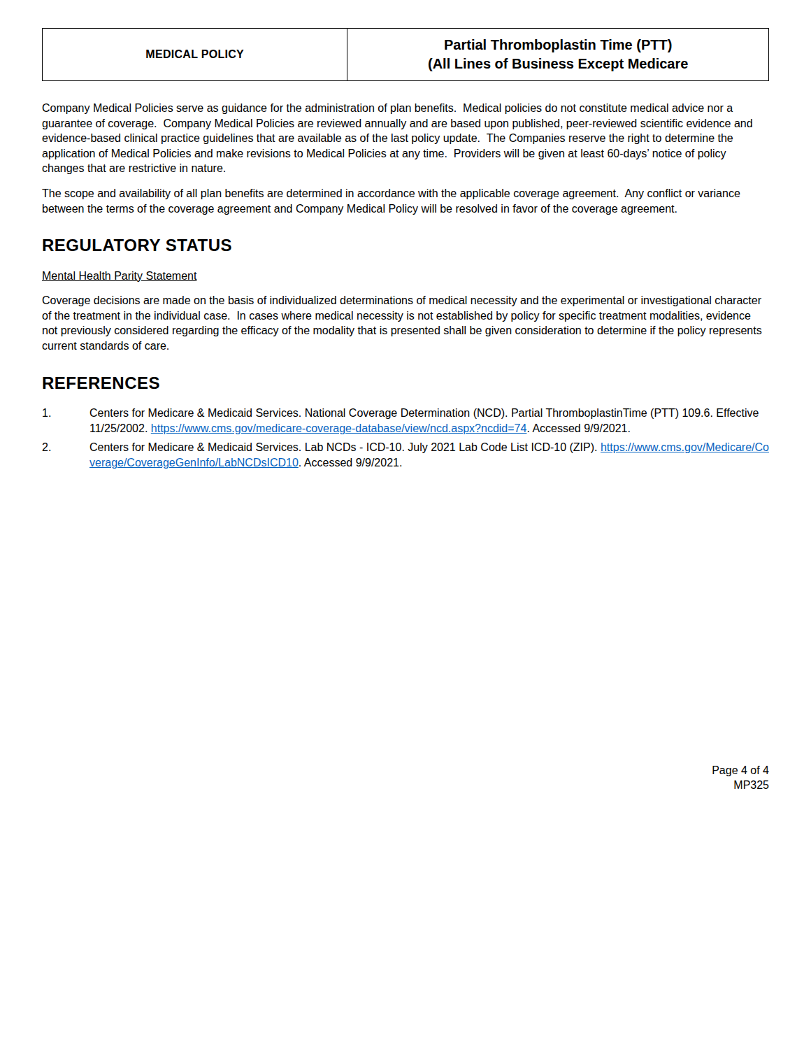| MEDICAL POLICY | Partial Thromboplastin Time (PTT) (All Lines of Business Except Medicare |
Company Medical Policies serve as guidance for the administration of plan benefits. Medical policies do not constitute medical advice nor a guarantee of coverage. Company Medical Policies are reviewed annually and are based upon published, peer-reviewed scientific evidence and evidence-based clinical practice guidelines that are available as of the last policy update. The Companies reserve the right to determine the application of Medical Policies and make revisions to Medical Policies at any time. Providers will be given at least 60-days’ notice of policy changes that are restrictive in nature.
The scope and availability of all plan benefits are determined in accordance with the applicable coverage agreement. Any conflict or variance between the terms of the coverage agreement and Company Medical Policy will be resolved in favor of the coverage agreement.
REGULATORY STATUS
Mental Health Parity Statement
Coverage decisions are made on the basis of individualized determinations of medical necessity and the experimental or investigational character of the treatment in the individual case. In cases where medical necessity is not established by policy for specific treatment modalities, evidence not previously considered regarding the efficacy of the modality that is presented shall be given consideration to determine if the policy represents current standards of care.
REFERENCES
Centers for Medicare & Medicaid Services. National Coverage Determination (NCD). Partial ThromboplastinTime (PTT) 109.6. Effective 11/25/2002. https://www.cms.gov/medicare-coverage-database/view/ncd.aspx?ncdid=74. Accessed 9/9/2021.
Centers for Medicare & Medicaid Services. Lab NCDs - ICD-10. July 2021 Lab Code List ICD-10 (ZIP). https://www.cms.gov/Medicare/Coverage/CoverageGenInfo/LabNCDsICD10. Accessed 9/9/2021.
Page 4 of 4 MP325